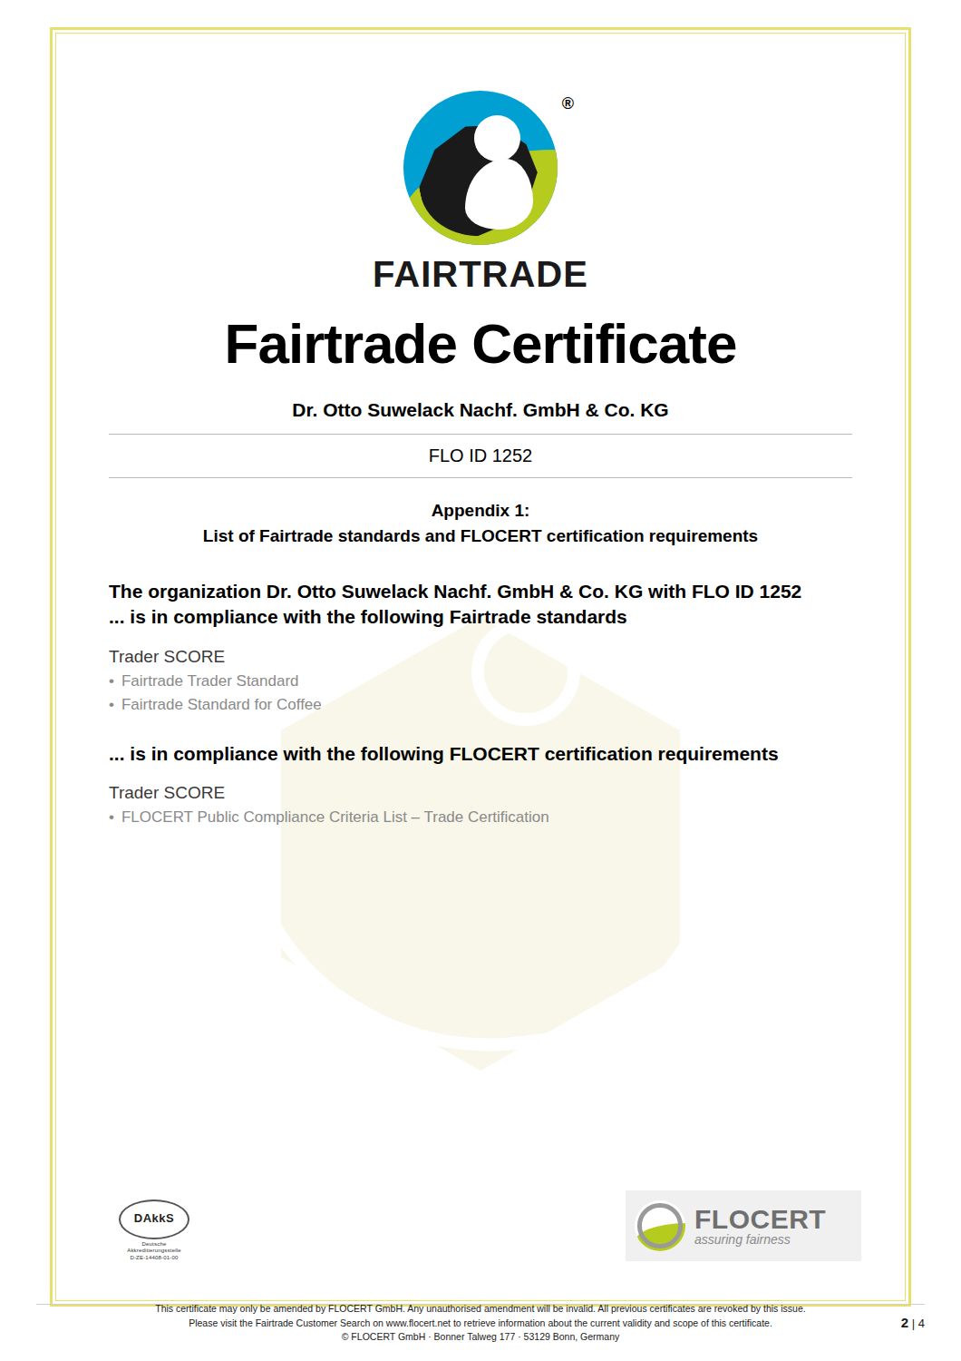®
FAIRTRADE
Fairtrade Certificate
Dr. Otto Suwelack Nachf. GmbH & Co. KG
FLO ID 1252
Appendix 1:
List of Fairtrade standards and FLOCERT certification requirements
The organization Dr. Otto Suwelack Nachf. GmbH & Co. KG with FLO ID 1252
... is in compliance with the following Fairtrade standards
Trader SCORE
Fairtrade Trader Standard
Fairtrade Standard for Coffee
... is in compliance with the following FLOCERT certification requirements
Trader SCORE
FLOCERT Public Compliance Criteria List – Trade Certification
DAkkS
Deutsche
Akkreditierungsstelle
D-ZE-14408-01-00
FLOCERT
assuring fairness
2 | 4
This certificate may only be amended by FLOCERT GmbH. Any unauthorised amendment will be invalid. All previous certificates are revoked by this issue.
Please visit the Fairtrade Customer Search on www.flocert.net to retrieve information about the current validity and scope of this certificate.
© FLOCERT GmbH · Bonner Talweg 177 · 53129 Bonn, Germany